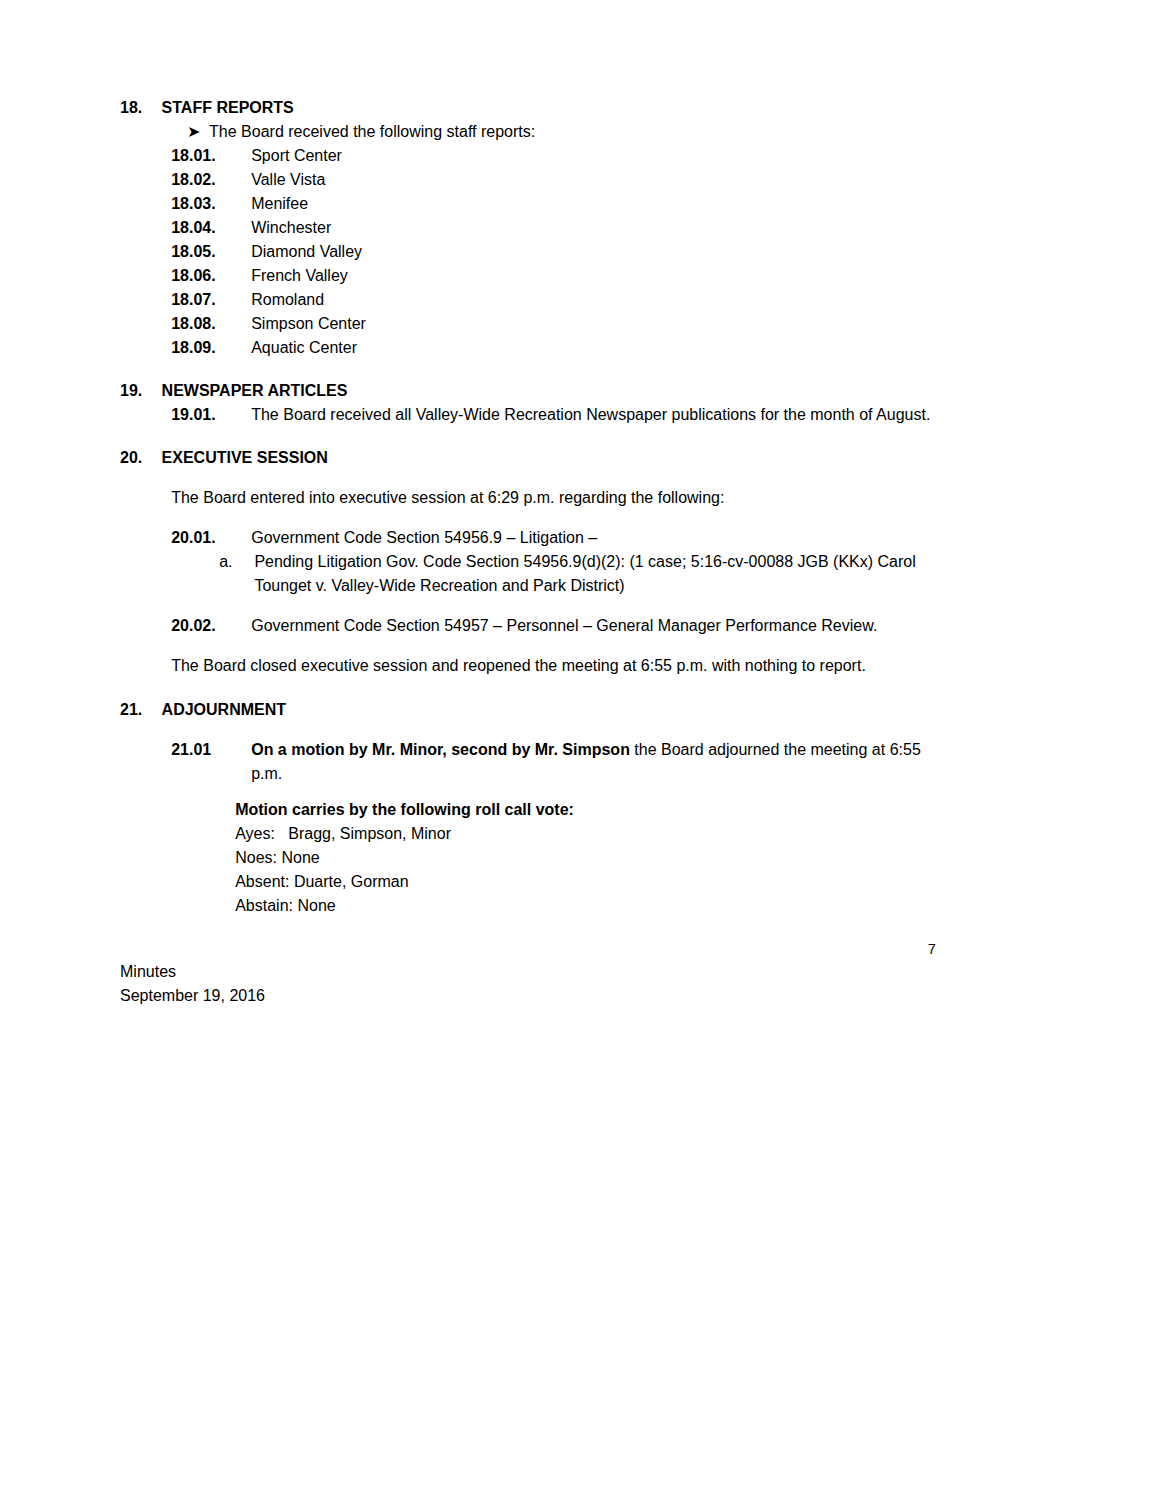18. STAFF REPORTS
➤ The Board received the following staff reports:
18.01. Sport Center
18.02. Valle Vista
18.03. Menifee
18.04. Winchester
18.05. Diamond Valley
18.06. French Valley
18.07. Romoland
18.08. Simpson Center
18.09. Aquatic Center
19. NEWSPAPER ARTICLES
19.01. The Board received all Valley-Wide Recreation Newspaper publications for the month of August.
20. EXECUTIVE SESSION
The Board entered into executive session at 6:29 p.m. regarding the following:
20.01. Government Code Section 54956.9 – Litigation –
a. Pending Litigation Gov. Code Section 54956.9(d)(2): (1 case; 5:16-cv-00088 JGB (KKx) Carol Tounget v. Valley-Wide Recreation and Park District)
20.02. Government Code Section 54957 – Personnel – General Manager Performance Review.
The Board closed executive session and reopened the meeting at 6:55 p.m. with nothing to report.
21. ADJOURNMENT
21.01 On a motion by Mr. Minor, second by Mr. Simpson the Board adjourned the meeting at 6:55 p.m.
Motion carries by the following roll call vote:
Ayes: Bragg, Simpson, Minor
Noes: None
Absent: Duarte, Gorman
Abstain: None
7
Minutes
September 19, 2016